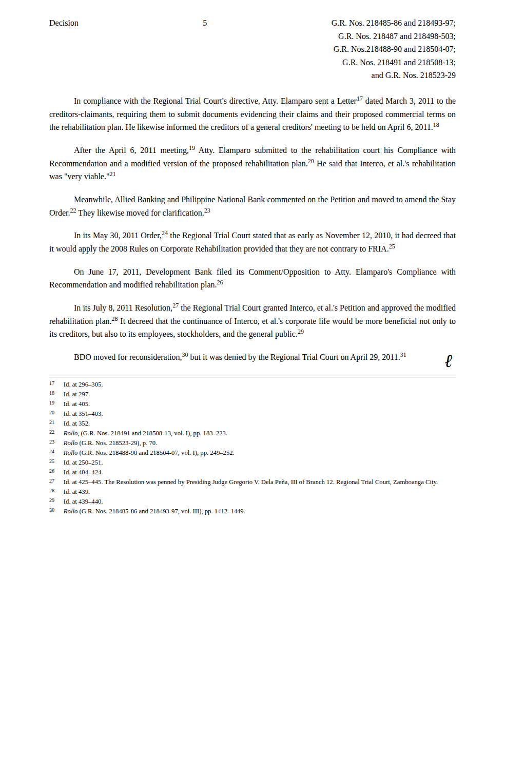Decision
5
G.R. Nos. 218485-86 and 218493-97;
G.R. Nos. 218487 and 218498-503;
G.R. Nos.218488-90 and 218504-07;
G.R. Nos. 218491 and 218508-13;
and G.R. Nos. 218523-29
In compliance with the Regional Trial Court's directive, Atty. Elamparo sent a Letter17 dated March 3, 2011 to the creditors-claimants, requiring them to submit documents evidencing their claims and their proposed commercial terms on the rehabilitation plan. He likewise informed the creditors of a general creditors' meeting to be held on April 6, 2011.18
After the April 6, 2011 meeting,19 Atty. Elamparo submitted to the rehabilitation court his Compliance with Recommendation and a modified version of the proposed rehabilitation plan.20 He said that Interco, et al.'s rehabilitation was "very viable."21
Meanwhile, Allied Banking and Philippine National Bank commented on the Petition and moved to amend the Stay Order.22 They likewise moved for clarification.23
In its May 30, 2011 Order,24 the Regional Trial Court stated that as early as November 12, 2010, it had decreed that it would apply the 2008 Rules on Corporate Rehabilitation provided that they are not contrary to FRIA.25
On June 17, 2011, Development Bank filed its Comment/Opposition to Atty. Elamparo's Compliance with Recommendation and modified rehabilitation plan.26
In its July 8, 2011 Resolution,27 the Regional Trial Court granted Interco, et al.'s Petition and approved the modified rehabilitation plan.28 It decreed that the continuance of Interco, et al.'s corporate life would be more beneficial not only to its creditors, but also to its employees, stockholders, and the general public.29
BDO moved for reconsideration,30 but it was denied by the Regional Trial Court on April 29, 2011.31
ℓ
17 Id. at 296–305.
18 Id. at 297.
19 Id. at 405.
20 Id. at 351–403.
21 Id. at 352.
22 Rollo, (G.R. Nos. 218491 and 218508-13, vol. I), pp. 183–223.
23 Rollo (G.R. Nos. 218523-29), p. 70.
24 Rollo (G.R. Nos. 218488-90 and 218504-07, vol. I), pp. 249–252.
25 Id. at 250–251.
26 Id. at 404–424.
27 Id. at 425–445. The Resolution was penned by Presiding Judge Gregorio V. Dela Peña, III of Branch 12. Regional Trial Court, Zamboanga City.
28 Id. at 439.
29 Id. at 439–440.
30 Rollo (G.R. Nos. 218485-86 and 218493-97, vol. III), pp. 1412–1449.